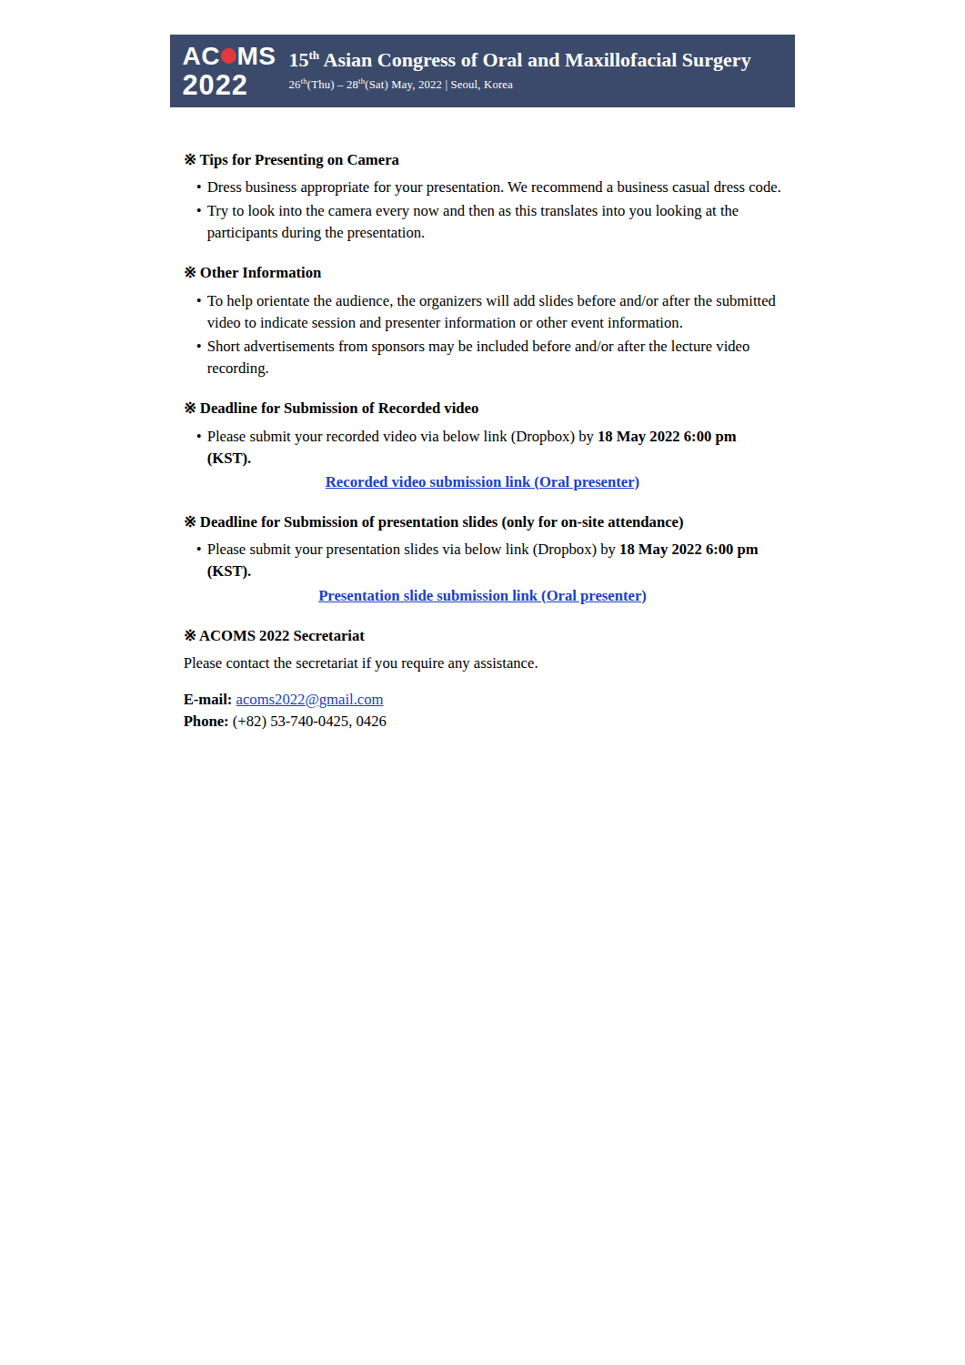AC MS 2022
15th Asian Congress of Oral and Maxillofacial Surgery
26th(Thu) – 28th(Sat) May, 2022 | Seoul, Korea
※ Tips for Presenting on Camera
Dress business appropriate for your presentation. We recommend a business casual dress code.
Try to look into the camera every now and then as this translates into you looking at the participants during the presentation.
※ Other Information
To help orientate the audience, the organizers will add slides before and/or after the submitted video to indicate session and presenter information or other event information.
Short advertisements from sponsors may be included before and/or after the lecture video recording.
※ Deadline for Submission of Recorded video
Please submit your recorded video via below link (Dropbox) by 18 May 2022 6:00 pm (KST).
Recorded video submission link (Oral presenter)
※ Deadline for Submission of presentation slides (only for on-site attendance)
Please submit your presentation slides via below link (Dropbox) by 18 May 2022 6:00 pm (KST).
Presentation slide submission link (Oral presenter)
※ ACOMS 2022 Secretariat
Please contact the secretariat if you require any assistance.
E-mail: acoms2022@gmail.com
Phone: (+82) 53-740-0425, 0426